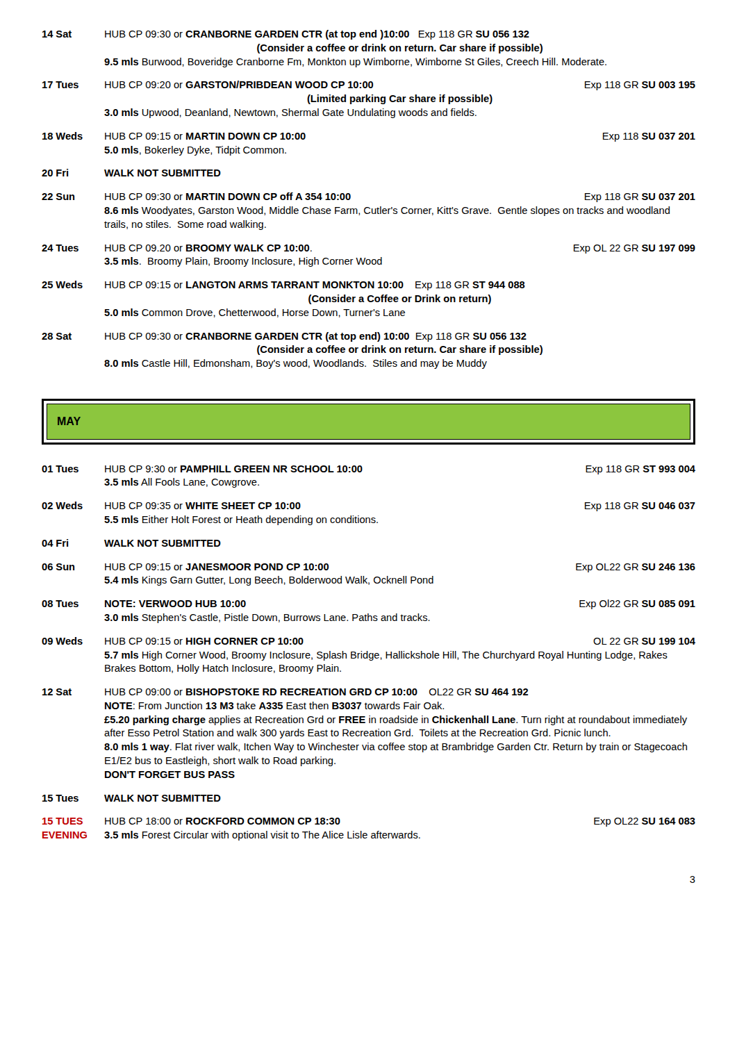| 14 Sat | HUB CP 09:30 or CRANBORNE GARDEN CTR (at top end )10:00 Exp 118 GR SU 056 132 (Consider a coffee or drink on return. Car share if possible) 9.5 mls Burwood, Boveridge Cranborne Fm, Monkton up Wimborne, Wimborne St Giles, Creech Hill. Moderate. |
| 17 Tues | HUB CP 09:20 or GARSTON/PRIBDEAN WOOD CP 10:00 Exp 118 GR SU 003 195 (Limited parking Car share if possible) 3.0 mls Upwood, Deanland, Newtown, Shermal Gate Undulating woods and fields. |
| 18 Weds | HUB CP 09:15 or MARTIN DOWN CP 10:00 Exp 118 SU 037 201 5.0 mls , Bokerley Dyke, Tidpit Common. |
| 20 Fri | WALK NOT SUBMITTED |
| 22 Sun | HUB CP 09:30 or MARTIN DOWN CP off A 354 10:00 Exp 118 GR SU 037 201 8.6 mls Woodyates, Garston Wood, Middle Chase Farm, Cutler's Corner, Kitt's Grave. Gentle slopes on tracks and woodland trails, no stiles. Some road walking. |
| 24 Tues | HUB CP 09.20 or BROOMY WALK CP 10:00 . Exp OL 22 GR SU 197 099 3.5 mls . Broomy Plain, Broomy Inclosure, High Corner Wood |
| 25 Weds | HUB CP 09:15 or LANGTON ARMS TARRANT MONKTON 10:00 Exp 118 GR ST 944 088 (Consider a Coffee or Drink on return) 5.0 mls Common Drove, Chetterwood, Horse Down, Turner's Lane |
| 28 Sat | HUB CP 09:30 or CRANBORNE GARDEN CTR (at top end) 10:00 Exp 118 GR SU 056 132 (Consider a coffee or drink on return. Car share if possible) 8.0 mls Castle Hill, Edmonsham, Boy's wood, Woodlands. Stiles and may be Muddy |
MAY
| 01 Tues | HUB CP 9:30 or PAMPHILL GREEN NR SCHOOL 10:00 Exp 118 GR ST 993 004 3.5 mls All Fools Lane, Cowgrove. |
| 02 Weds | HUB CP 09:35 or WHITE SHEET CP 10:00 Exp 118 GR SU 046 037 5.5 mls Either Holt Forest or Heath depending on conditions. |
| 04 Fri | WALK NOT SUBMITTED |
| 06 Sun | HUB CP 09:15 or JANESMOOR POND CP 10:00 Exp OL22 GR SU 246 136 5.4 mls Kings Garn Gutter, Long Beech, Bolderwood Walk, Ocknell Pond |
| 08 Tues | NOTE: VERWOOD HUB 10:00 Exp Ol22 GR SU 085 091 3.0 mls Stephen's Castle, Pistle Down, Burrows Lane. Paths and tracks. |
| 09 Weds | HUB CP 09:15 or HIGH CORNER CP 10:00 OL 22 GR SU 199 104 5.7 mls High Corner Wood, Broomy Inclosure, Splash Bridge, Hallickshole Hill, The Churchyard Royal Hunting Lodge, Rakes Brakes Bottom, Holly Hatch Inclosure, Broomy Plain. |
| 12 Sat | HUB CP 09:00 or BISHOPSTOKE RD RECREATION GRD CP 10:00 OL22 GR SU 464 192 NOTE : From Junction 13 M3 take A335 East then B3037 towards Fair Oak. £5.20 parking charge applies at Recreation Grd or FREE in roadside in Chickenhall Lane . Turn right at roundabout immediately after Esso Petrol Station and walk 300 yards East to Recreation Grd. Toilets at the Recreation Grd. Picnic lunch. 8.0 mls 1 way . Flat river walk, Itchen Way to Winchester via coffee stop at Brambridge Garden Ctr. Return by train or Stagecoach E1/E2 bus to Eastleigh, short walk to Road parking. DON'T FORGET BUS PASS |
| 15 Tues | WALK NOT SUBMITTED |
| 15 TUES EVENING | HUB CP 18:00 or ROCKFORD COMMON CP 18:30 Exp OL22 SU 164 083 3.5 mls Forest Circular with optional visit to The Alice Lisle afterwards. |
3